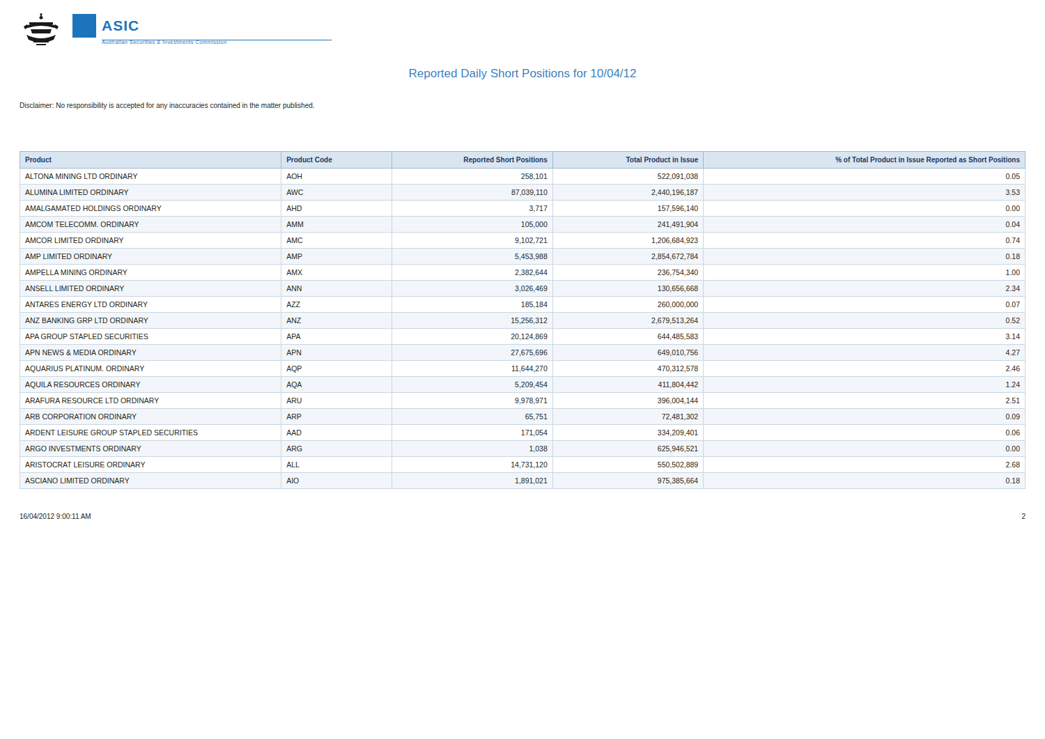ASIC
Australian Securities & Investments Commission
Reported Daily Short Positions for 10/04/12
Disclaimer: No responsibility is accepted for any inaccuracies contained in the matter published.
| Product | Product Code | Reported Short Positions | Total Product in Issue | % of Total Product in Issue Reported as Short Positions |
| --- | --- | --- | --- | --- |
| ALTONA MINING LTD ORDINARY | AOH | 258,101 | 522,091,038 | 0.05 |
| ALUMINA LIMITED ORDINARY | AWC | 87,039,110 | 2,440,196,187 | 3.53 |
| AMALGAMATED HOLDINGS ORDINARY | AHD | 3,717 | 157,596,140 | 0.00 |
| AMCOM TELECOMM. ORDINARY | AMM | 105,000 | 241,491,904 | 0.04 |
| AMCOR LIMITED ORDINARY | AMC | 9,102,721 | 1,206,684,923 | 0.74 |
| AMP LIMITED ORDINARY | AMP | 5,453,988 | 2,854,672,784 | 0.18 |
| AMPELLA MINING ORDINARY | AMX | 2,382,644 | 236,754,340 | 1.00 |
| ANSELL LIMITED ORDINARY | ANN | 3,026,469 | 130,656,668 | 2.34 |
| ANTARES ENERGY LTD ORDINARY | AZZ | 185,184 | 260,000,000 | 0.07 |
| ANZ BANKING GRP LTD ORDINARY | ANZ | 15,256,312 | 2,679,513,264 | 0.52 |
| APA GROUP STAPLED SECURITIES | APA | 20,124,869 | 644,485,583 | 3.14 |
| APN NEWS & MEDIA ORDINARY | APN | 27,675,696 | 649,010,756 | 4.27 |
| AQUARIUS PLATINUM. ORDINARY | AQP | 11,644,270 | 470,312,578 | 2.46 |
| AQUILA RESOURCES ORDINARY | AQA | 5,209,454 | 411,804,442 | 1.24 |
| ARAFURA RESOURCE LTD ORDINARY | ARU | 9,978,971 | 396,004,144 | 2.51 |
| ARB CORPORATION ORDINARY | ARP | 65,751 | 72,481,302 | 0.09 |
| ARDENT LEISURE GROUP STAPLED SECURITIES | AAD | 171,054 | 334,209,401 | 0.06 |
| ARGO INVESTMENTS ORDINARY | ARG | 1,038 | 625,946,521 | 0.00 |
| ARISTOCRAT LEISURE ORDINARY | ALL | 14,731,120 | 550,502,889 | 2.68 |
| ASCIANO LIMITED ORDINARY | AIO | 1,891,021 | 975,385,664 | 0.18 |
16/04/2012 9:00:11 AM
2